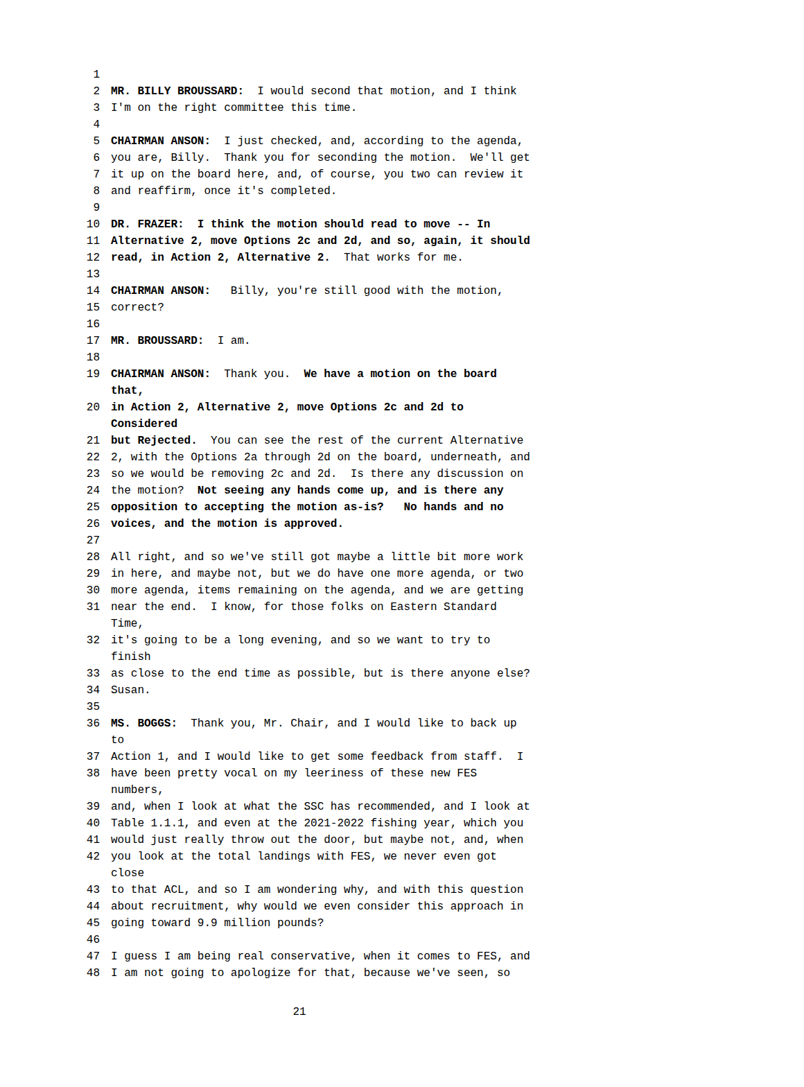1
2 MR. BILLY BROUSSARD: I would second that motion, and I think
3 I'm on the right committee this time.
4
5 CHAIRMAN ANSON: I just checked, and, according to the agenda,
6 you are, Billy. Thank you for seconding the motion. We'll get
7 it up on the board here, and, of course, you two can review it
8 and reaffirm, once it's completed.
9
10 DR. FRAZER: I think the motion should read to move -- In
11 Alternative 2, move Options 2c and 2d, and so, again, it should
12 read, in Action 2, Alternative 2. That works for me.
13
14 CHAIRMAN ANSON: Billy, you're still good with the motion,
15 correct?
16
17 MR. BROUSSARD: I am.
18
19 CHAIRMAN ANSON: Thank you. We have a motion on the board that,
20 in Action 2, Alternative 2, move Options 2c and 2d to Considered
21 but Rejected. You can see the rest of the current Alternative
222, with the Options 2a through 2d on the board, underneath, and
23 so we would be removing 2c and 2d. Is there any discussion on
24 the motion? Not seeing any hands come up, and is there any
25 opposition to accepting the motion as-is? No hands and no
26 voices, and the motion is approved.
27
28 All right, and so we've still got maybe a little bit more work
29 in here, and maybe not, but we do have one more agenda, or two
30 more agenda, items remaining on the agenda, and we are getting
31 near the end. I know, for those folks on Eastern Standard Time,
32 it's going to be a long evening, and so we want to try to finish
33 as close to the end time as possible, but is there anyone else?
34 Susan.
35
36 MS. BOGGS: Thank you, Mr. Chair, and I would like to back up to
37 Action 1, and I would like to get some feedback from staff. I
38 have been pretty vocal on my leeriness of these new FES numbers,
39 and, when I look at what the SSC has recommended, and I look at
40 Table 1.1.1, and even at the 2021-2022 fishing year, which you
41 would just really throw out the door, but maybe not, and, when
42 you look at the total landings with FES, we never even got close
43 to that ACL, and so I am wondering why, and with this question
44 about recruitment, why would we even consider this approach in
45 going toward 9.9 million pounds?
46
47 I guess I am being real conservative, when it comes to FES, and
48 I am not going to apologize for that, because we've seen, so
21